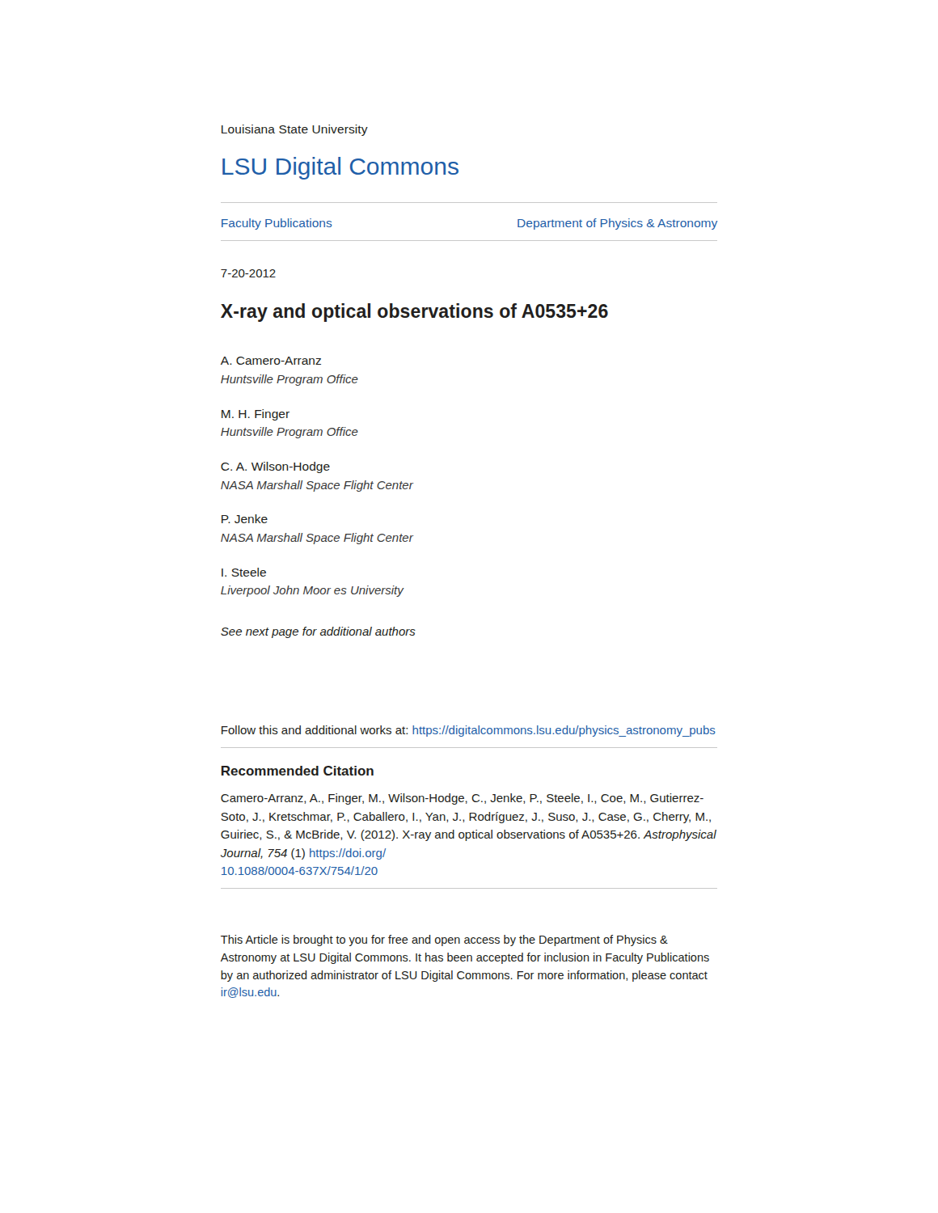Louisiana State University
LSU Digital Commons
Faculty Publications
Department of Physics & Astronomy
7-20-2012
X-ray and optical observations of A0535+26
A. Camero-Arranz
Huntsville Program Office
M. H. Finger
Huntsville Program Office
C. A. Wilson-Hodge
NASA Marshall Space Flight Center
P. Jenke
NASA Marshall Space Flight Center
I. Steele
Liverpool John Moor es University
See next page for additional authors
Follow this and additional works at: https://digitalcommons.lsu.edu/physics_astronomy_pubs
Recommended Citation
Camero-Arranz, A., Finger, M., Wilson-Hodge, C., Jenke, P., Steele, I., Coe, M., Gutierrez-Soto, J., Kretschmar, P., Caballero, I., Yan, J., Rodríguez, J., Suso, J., Case, G., Cherry, M., Guiriec, S., & McBride, V. (2012). X-ray and optical observations of A0535+26. Astrophysical Journal, 754 (1) https://doi.org/
10.1088/0004-637X/754/1/20
This Article is brought to you for free and open access by the Department of Physics & Astronomy at LSU Digital Commons. It has been accepted for inclusion in Faculty Publications by an authorized administrator of LSU Digital Commons. For more information, please contact ir@lsu.edu.